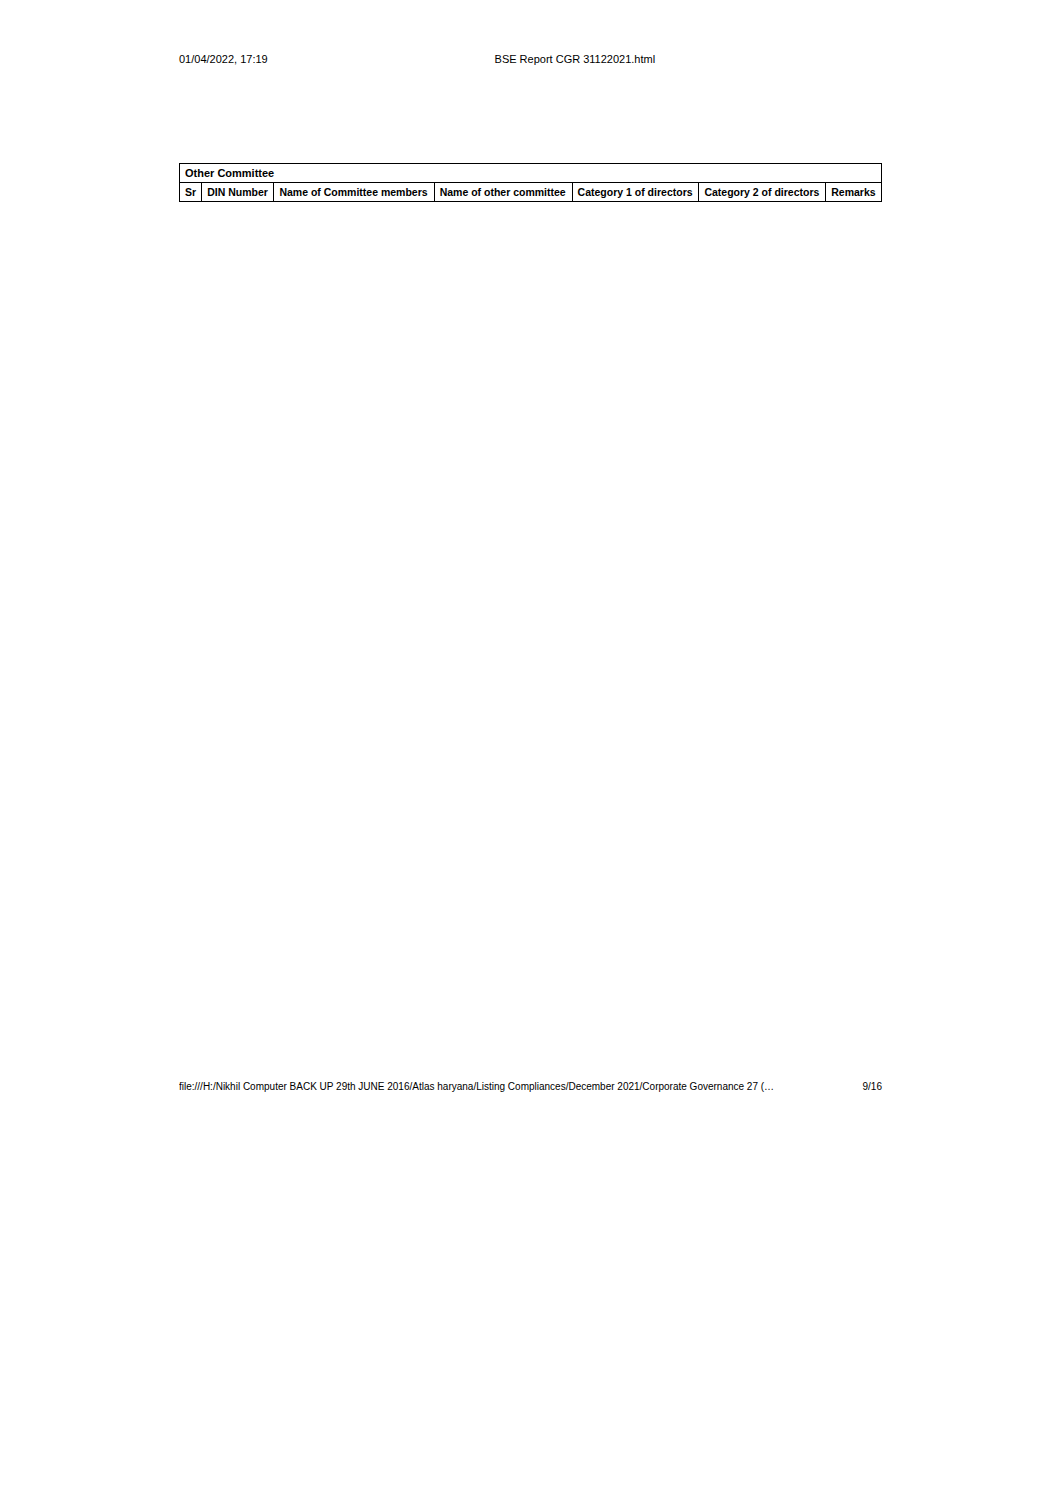01/04/2022, 17:19
BSE Report CGR 31122021.html
| Other Committee |
| --- |
| Sr | DIN Number | Name of Committee members | Name of other committee | Category 1 of directors | Category 2 of directors | Remarks |
file:///H:/Nikhil Computer BACK UP 29th JUNE 2016/Atlas haryana/Listing Compliances/December 2021/Corporate Governance 27 (2)/BSE Rep…
9/16